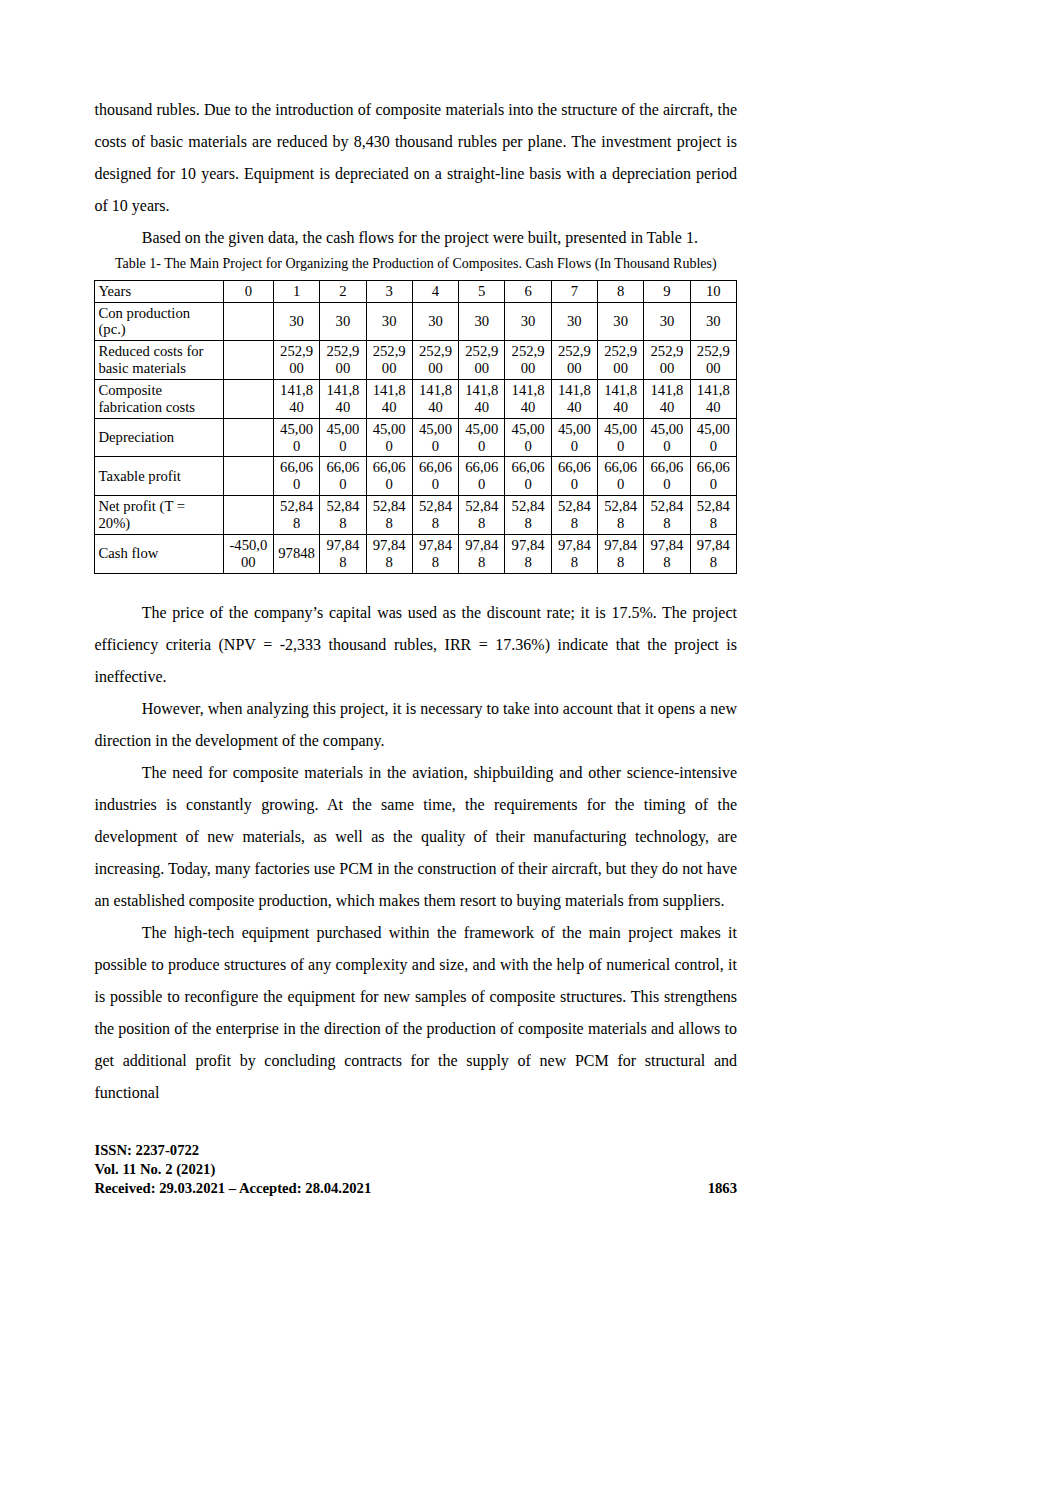thousand rubles. Due to the introduction of composite materials into the structure of the aircraft, the costs of basic materials are reduced by 8,430 thousand rubles per plane. The investment project is designed for 10 years. Equipment is depreciated on a straight-line basis with a depreciation period of 10 years.
Based on the given data, the cash flows for the project were built, presented in Table 1.
Table 1- The Main Project for Organizing the Production of Composites. Cash Flows (In Thousand Rubles)
| Years | 0 | 1 | 2 | 3 | 4 | 5 | 6 | 7 | 8 | 9 | 10 |
| Con production (pc.) | | 30 | 30 | 30 | 30 | 30 | 30 | 30 | 30 | 30 | 30 |
| Reduced costs for basic materials | | 252,900 | 252,900 | 252,900 | 252,900 | 252,900 | 252,900 | 252,900 | 252,900 | 252,900 | 252,900 |
| Composite fabrication costs | | 141,840 | 141,840 | 141,840 | 141,840 | 141,840 | 141,840 | 141,840 | 141,840 | 141,840 | 141,840 |
| Depreciation | | 45,000 | 45,000 | 45,000 | 45,000 | 45,000 | 45,000 | 45,000 | 45,000 | 45,000 | 45,000 |
| Taxable profit | | 66,060 | 66,060 | 66,060 | 66,060 | 66,060 | 66,060 | 66,060 | 66,060 | 66,060 | 66,060 |
| Net profit (T = 20%) | | 52,848 | 52,848 | 52,848 | 52,848 | 52,848 | 52,848 | 52,848 | 52,848 | 52,848 | 52,848 |
| Cash flow | -450,000 | 97848 | 97,848 | 97,848 | 97,848 | 97,848 | 97,848 | 97,848 | 97,848 | 97,848 | 97,848 |
The price of the company’s capital was used as the discount rate; it is 17.5%. The project efficiency criteria (NPV = -2,333 thousand rubles, IRR = 17.36%) indicate that the project is ineffective.
However, when analyzing this project, it is necessary to take into account that it opens a new direction in the development of the company.
The need for composite materials in the aviation, shipbuilding and other science-intensive industries is constantly growing. At the same time, the requirements for the timing of the development of new materials, as well as the quality of their manufacturing technology, are increasing. Today, many factories use PCM in the construction of their aircraft, but they do not have an established composite production, which makes them resort to buying materials from suppliers.
The high-tech equipment purchased within the framework of the main project makes it possible to produce structures of any complexity and size, and with the help of numerical control, it is possible to reconfigure the equipment for new samples of composite structures. This strengthens the position of the enterprise in the direction of the production of composite materials and allows to get additional profit by concluding contracts for the supply of new PCM for structural and functional
ISSN: 2237-0722
Vol. 11 No. 2 (2021)
Received: 29.03.2021 – Accepted: 28.04.2021
1863